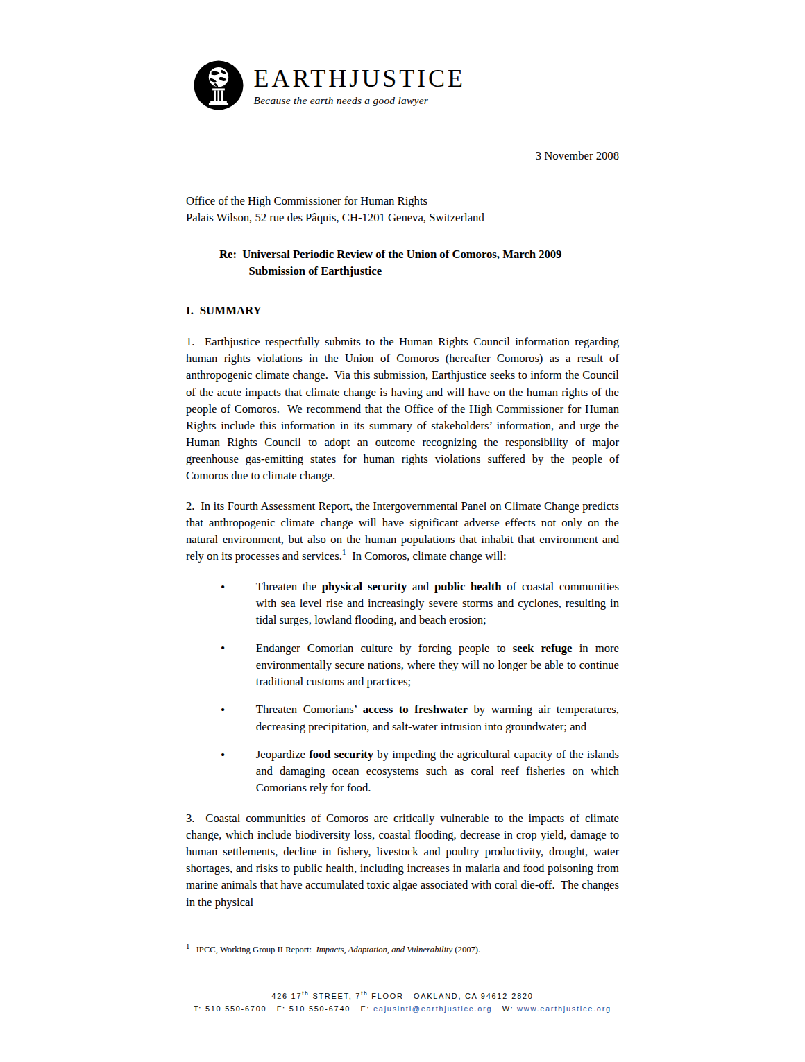EARTHJUSTICE
Because the earth needs a good lawyer
3 November 2008
Office of the High Commissioner for Human Rights
Palais Wilson, 52 rue des Pâquis, CH-1201 Geneva, Switzerland
Re: Universal Periodic Review of the Union of Comoros, March 2009
Submission of Earthjustice
I. SUMMARY
1. Earthjustice respectfully submits to the Human Rights Council information regarding human rights violations in the Union of Comoros (hereafter Comoros) as a result of anthropogenic climate change. Via this submission, Earthjustice seeks to inform the Council of the acute impacts that climate change is having and will have on the human rights of the people of Comoros. We recommend that the Office of the High Commissioner for Human Rights include this information in its summary of stakeholders’ information, and urge the Human Rights Council to adopt an outcome recognizing the responsibility of major greenhouse gas-emitting states for human rights violations suffered by the people of Comoros due to climate change.
2. In its Fourth Assessment Report, the Intergovernmental Panel on Climate Change predicts that anthropogenic climate change will have significant adverse effects not only on the natural environment, but also on the human populations that inhabit that environment and rely on its processes and services.1 In Comoros, climate change will:
Threaten the physical security and public health of coastal communities with sea level rise and increasingly severe storms and cyclones, resulting in tidal surges, lowland flooding, and beach erosion;
Endanger Comorian culture by forcing people to seek refuge in more environmentally secure nations, where they will no longer be able to continue traditional customs and practices;
Threaten Comorians’ access to freshwater by warming air temperatures, decreasing precipitation, and salt-water intrusion into groundwater; and
Jeopardize food security by impeding the agricultural capacity of the islands and damaging ocean ecosystems such as coral reef fisheries on which Comorians rely for food.
3. Coastal communities of Comoros are critically vulnerable to the impacts of climate change, which include biodiversity loss, coastal flooding, decrease in crop yield, damage to human settlements, decline in fishery, livestock and poultry productivity, drought, water shortages, and risks to public health, including increases in malaria and food poisoning from marine animals that have accumulated toxic algae associated with coral die-off. The changes in the physical
1 IPCC, Working Group II Report: Impacts, Adaptation, and Vulnerability (2007).
426 17th STREET, 7th FLOOR OAKLAND, CA 94612-2820
T: 510 550-6700 F: 510 550-6740 E: eajusintl@earthjustice.org W: www.earthjustice.org